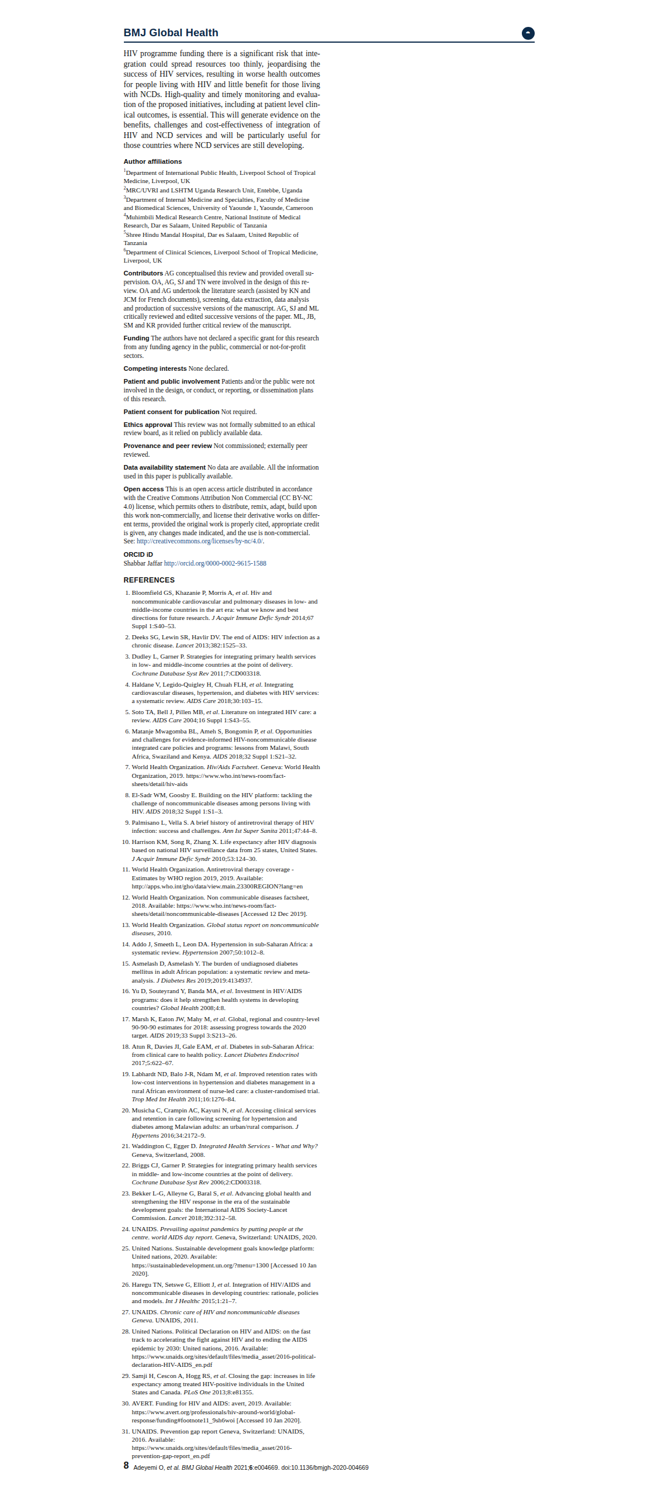BMJ Global Health
◓
BMJ Glob Health: first published as 10.1136/bmjgh-2020-004669 on 4 May 2021. Downloaded from http://gh.bmj.com/ on May 4, 2021 by guest. Protected by copyright.
HIV programme funding there is a significant risk that integration could spread resources too thinly, jeopardising the success of HIV services, resulting in worse health outcomes for people living with HIV and little benefit for those living with NCDs. High-quality and timely monitoring and evaluation of the proposed initiatives, including at patient level clinical outcomes, is essential. This will generate evidence on the benefits, challenges and cost-effectiveness of integration of HIV and NCD services and will be particularly useful for those countries where NCD services are still developing.
Author affiliations
1Department of International Public Health, Liverpool School of Tropical Medicine, Liverpool, UK
2MRC/UVRI and LSHTM Uganda Research Unit, Entebbe, Uganda
3Department of Internal Medicine and Specialties, Faculty of Medicine and Biomedical Sciences, University of Yaounde 1, Yaounde, Cameroon
4Muhimbili Medical Research Centre, National Institute of Medical Research, Dar es Salaam, United Republic of Tanzania
5Shree Hindu Mandal Hospital, Dar es Salaam, United Republic of Tanzania
6Department of Clinical Sciences, Liverpool School of Tropical Medicine, Liverpool, UK
Contributors AG conceptualised this review and provided overall supervision. OA, AG, SJ and TN were involved in the design of this review. OA and AG undertook the literature search (assisted by KN and JCM for French documents), screening, data extraction, data analysis and production of successive versions of the manuscript. AG, SJ and ML critically reviewed and edited successive versions of the paper. ML, JB, SM and KR provided further critical review of the manuscript.
Funding The authors have not declared a specific grant for this research from any funding agency in the public, commercial or not-for-profit sectors.
Competing interests None declared.
Patient and public involvement Patients and/or the public were not involved in the design, or conduct, or reporting, or dissemination plans of this research.
Patient consent for publication Not required.
Ethics approval This review was not formally submitted to an ethical review board, as it relied on publicly available data.
Provenance and peer review Not commissioned; externally peer reviewed.
Data availability statement No data are available. All the information used in this paper is publically available.
Open access This is an open access article distributed in accordance with the Creative Commons Attribution Non Commercial (CC BY-NC 4.0) license, which permits others to distribute, remix, adapt, build upon this work non-commercially, and license their derivative works on different terms, provided the original work is properly cited, appropriate credit is given, any changes made indicated, and the use is non-commercial. See: http://creativecommons.org/licenses/by-nc/4.0/.
ORCID iD
Shabbar Jaffar http://orcid.org/0000-0002-9615-1588
REFERENCES
Bloomfield GS, Khazanie P, Morris A, et al. Hiv and noncommunicable cardiovascular and pulmonary diseases in low- and middle-income countries in the art era: what we know and best directions for future research. J Acquir Immune Defic Syndr 2014;67 Suppl 1:S40–53.
Deeks SG, Lewin SR, Havlir DV. The end of AIDS: HIV infection as a chronic disease. Lancet 2013;382:1525–33.
Dudley L, Garner P. Strategies for integrating primary health services in low- and middle-income countries at the point of delivery. Cochrane Database Syst Rev 2011;7:CD003318.
Haldane V, Legido-Quigley H, Chuah FLH, et al. Integrating cardiovascular diseases, hypertension, and diabetes with HIV services: a systematic review. AIDS Care 2018;30:103–15.
Soto TA, Bell J, Pillen MB, et al. Literature on integrated HIV care: a review. AIDS Care 2004;16 Suppl 1:S43–55.
Matanje Mwagomba BL, Ameh S, Bongomin P, et al. Opportunities and challenges for evidence-informed HIV-noncommunicable disease integrated care policies and programs: lessons from Malawi, South Africa, Swaziland and Kenya. AIDS 2018;32 Suppl 1:S21–32.
World Health Organization. Hiv/Aids Factsheet. Geneva: World Health Organization, 2019. https://www.who.int/news-room/fact-sheets/detail/hiv-aids
El-Sadr WM, Goosby E. Building on the HIV platform: tackling the challenge of noncommunicable diseases among persons living with HIV. AIDS 2018;32 Suppl 1:S1–3.
Palmisano L, Vella S. A brief history of antiretroviral therapy of HIV infection: success and challenges. Ann Ist Super Sanita 2011;47:44–8.
Harrison KM, Song R, Zhang X. Life expectancy after HIV diagnosis based on national HIV surveillance data from 25 states, United States. J Acquir Immune Defic Syndr 2010;53:124–30.
World Health Organization. Antiretroviral therapy coverage - Estimates by WHO region 2019, 2019. Available: http://apps.who.int/gho/data/view.main.23300REGION?lang=en
World Health Organization. Non communicable diseases factsheet, 2018. Available: https://www.who.int/news-room/fact-sheets/detail/noncommunicable-diseases [Accessed 12 Dec 2019].
World Health Organization. Global status report on noncommunicable diseases, 2010.
Addo J, Smeeth L, Leon DA. Hypertension in sub-Saharan Africa: a systematic review. Hypertension 2007;50:1012–8.
Asmelash D, Asmelash Y. The burden of undiagnosed diabetes mellitus in adult African population: a systematic review and meta-analysis. J Diabetes Res 2019;2019:4134937.
Yu D, Souteyrand Y, Banda MA, et al. Investment in HIV/AIDS programs: does it help strengthen health systems in developing countries? Global Health 2008;4:8.
Marsh K, Eaton JW, Mahy M, et al. Global, regional and country-level 90-90-90 estimates for 2018: assessing progress towards the 2020 target. AIDS 2019;33 Suppl 3:S213–26.
Atun R, Davies JI, Gale EAM, et al. Diabetes in sub-Saharan Africa: from clinical care to health policy. Lancet Diabetes Endocrinol 2017;5:622–67.
Labhardt ND, Balo J-R, Ndam M, et al. Improved retention rates with low-cost interventions in hypertension and diabetes management in a rural African environment of nurse-led care: a cluster-randomised trial. Trop Med Int Health 2011;16:1276–84.
Musicha C, Crampin AC, Kayuni N, et al. Accessing clinical services and retention in care following screening for hypertension and diabetes among Malawian adults: an urban/rural comparison. J Hypertens 2016;34:2172–9.
Waddington C, Egger D. Integrated Health Services - What and Why? Geneva, Switzerland, 2008.
Briggs CJ, Garner P. Strategies for integrating primary health services in middle- and low-income countries at the point of delivery. Cochrane Database Syst Rev 2006;2:CD003318.
Bekker L-G, Alleyne G, Baral S, et al. Advancing global health and strengthening the HIV response in the era of the sustainable development goals: the International AIDS Society-Lancet Commission. Lancet 2018;392:312–58.
UNAIDS. Prevailing against pandemics by putting people at the centre. world AIDS day report. Geneva, Switzerland: UNAIDS, 2020.
United Nations. Sustainable development goals knowledge platform: United nations, 2020. Available: https://sustainabledevelopment.un.org/?menu=1300 [Accessed 10 Jan 2020].
Haregu TN, Setswe G, Elliott J, et al. Integration of HIV/AIDS and noncommunicable diseases in developing countries: rationale, policies and models. Int J Healthc 2015;1:21–7.
UNAIDS. Chronic care of HIV and noncommunicable diseases Geneva. UNAIDS, 2011.
United Nations. Political Declaration on HIV and AIDS: on the fast track to accelerating the fight against HIV and to ending the AIDS epidemic by 2030: United nations, 2016. Available: https://www.unaids.org/sites/default/files/media_asset/2016-political-declaration-HIV-AIDS_en.pdf
Samji H, Cescon A, Hogg RS, et al. Closing the gap: increases in life expectancy among treated HIV-positive individuals in the United States and Canada. PLoS One 2013;8:e81355.
AVERT. Funding for HIV and AIDS: avert, 2019. Available: https://www.avert.org/professionals/hiv-around-world/global-response/funding#footnote11_9sh6woi [Accessed 10 Jan 2020].
UNAIDS. Prevention gap report Geneva, Switzerland: UNAIDS, 2016. Available: https://www.unaids.org/sites/default/files/media_asset/2016-prevention-gap-report_en.pdf
8
Adeyemi O, et al. BMJ Global Health 2021;6:e004669. doi:10.1136/bmjgh-2020-004669